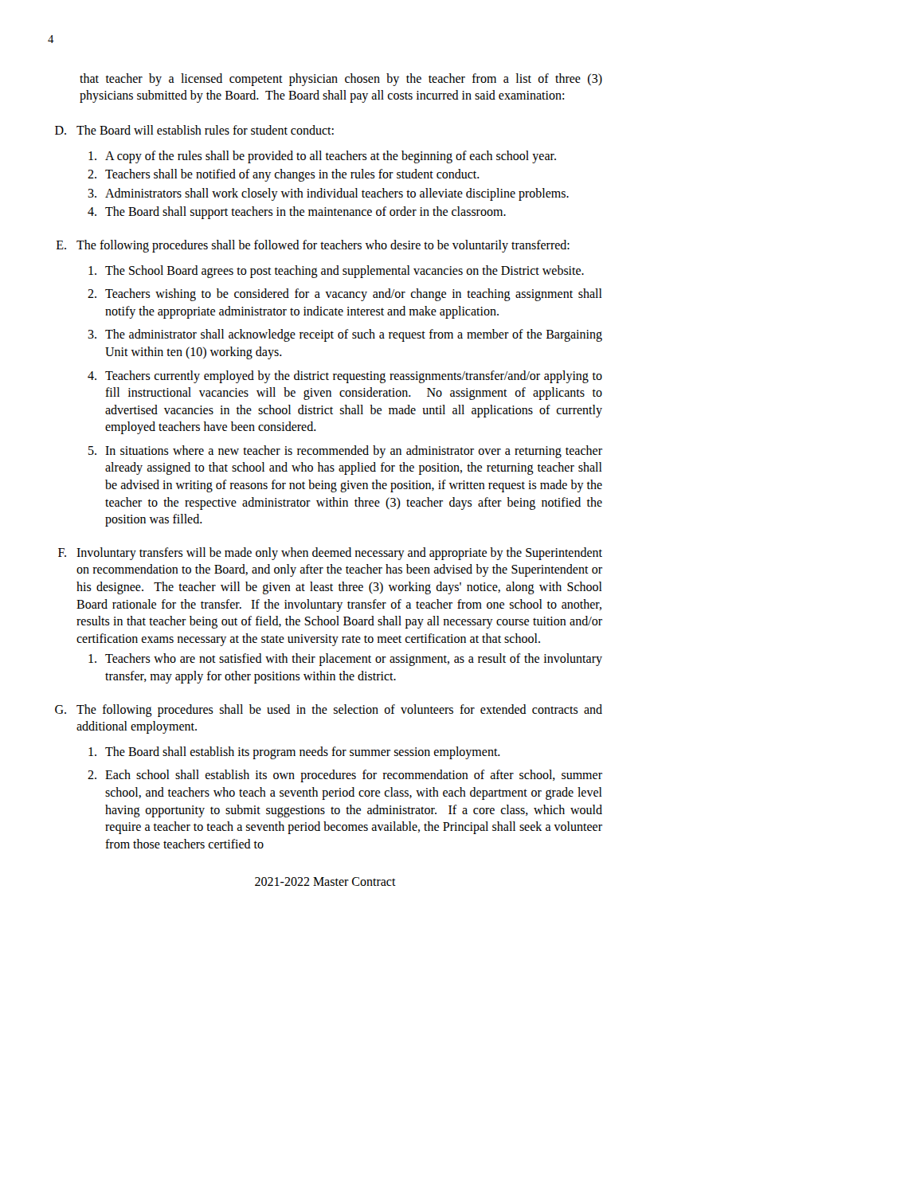4
that teacher by a licensed competent physician chosen by the teacher from a list of three (3) physicians submitted by the Board. The Board shall pay all costs incurred in said examination:
The Board will establish rules for student conduct:
A copy of the rules shall be provided to all teachers at the beginning of each school year.
Teachers shall be notified of any changes in the rules for student conduct.
Administrators shall work closely with individual teachers to alleviate discipline problems.
The Board shall support teachers in the maintenance of order in the classroom.
The following procedures shall be followed for teachers who desire to be voluntarily transferred:
The School Board agrees to post teaching and supplemental vacancies on the District website.
Teachers wishing to be considered for a vacancy and/or change in teaching assignment shall notify the appropriate administrator to indicate interest and make application.
The administrator shall acknowledge receipt of such a request from a member of the Bargaining Unit within ten (10) working days.
Teachers currently employed by the district requesting reassignments/transfer/and/or applying to fill instructional vacancies will be given consideration. No assignment of applicants to advertised vacancies in the school district shall be made until all applications of currently employed teachers have been considered.
In situations where a new teacher is recommended by an administrator over a returning teacher already assigned to that school and who has applied for the position, the returning teacher shall be advised in writing of reasons for not being given the position, if written request is made by the teacher to the respective administrator within three (3) teacher days after being notified the position was filled.
Involuntary transfers will be made only when deemed necessary and appropriate by the Superintendent on recommendation to the Board, and only after the teacher has been advised by the Superintendent or his designee. The teacher will be given at least three (3) working days' notice, along with School Board rationale for the transfer. If the involuntary transfer of a teacher from one school to another, results in that teacher being out of field, the School Board shall pay all necessary course tuition and/or certification exams necessary at the state university rate to meet certification at that school.
Teachers who are not satisfied with their placement or assignment, as a result of the involuntary transfer, may apply for other positions within the district.
The following procedures shall be used in the selection of volunteers for extended contracts and additional employment.
The Board shall establish its program needs for summer session employment.
Each school shall establish its own procedures for recommendation of after school, summer school, and teachers who teach a seventh period core class, with each department or grade level having opportunity to submit suggestions to the administrator. If a core class, which would require a teacher to teach a seventh period becomes available, the Principal shall seek a volunteer from those teachers certified to
2021-2022 Master Contract